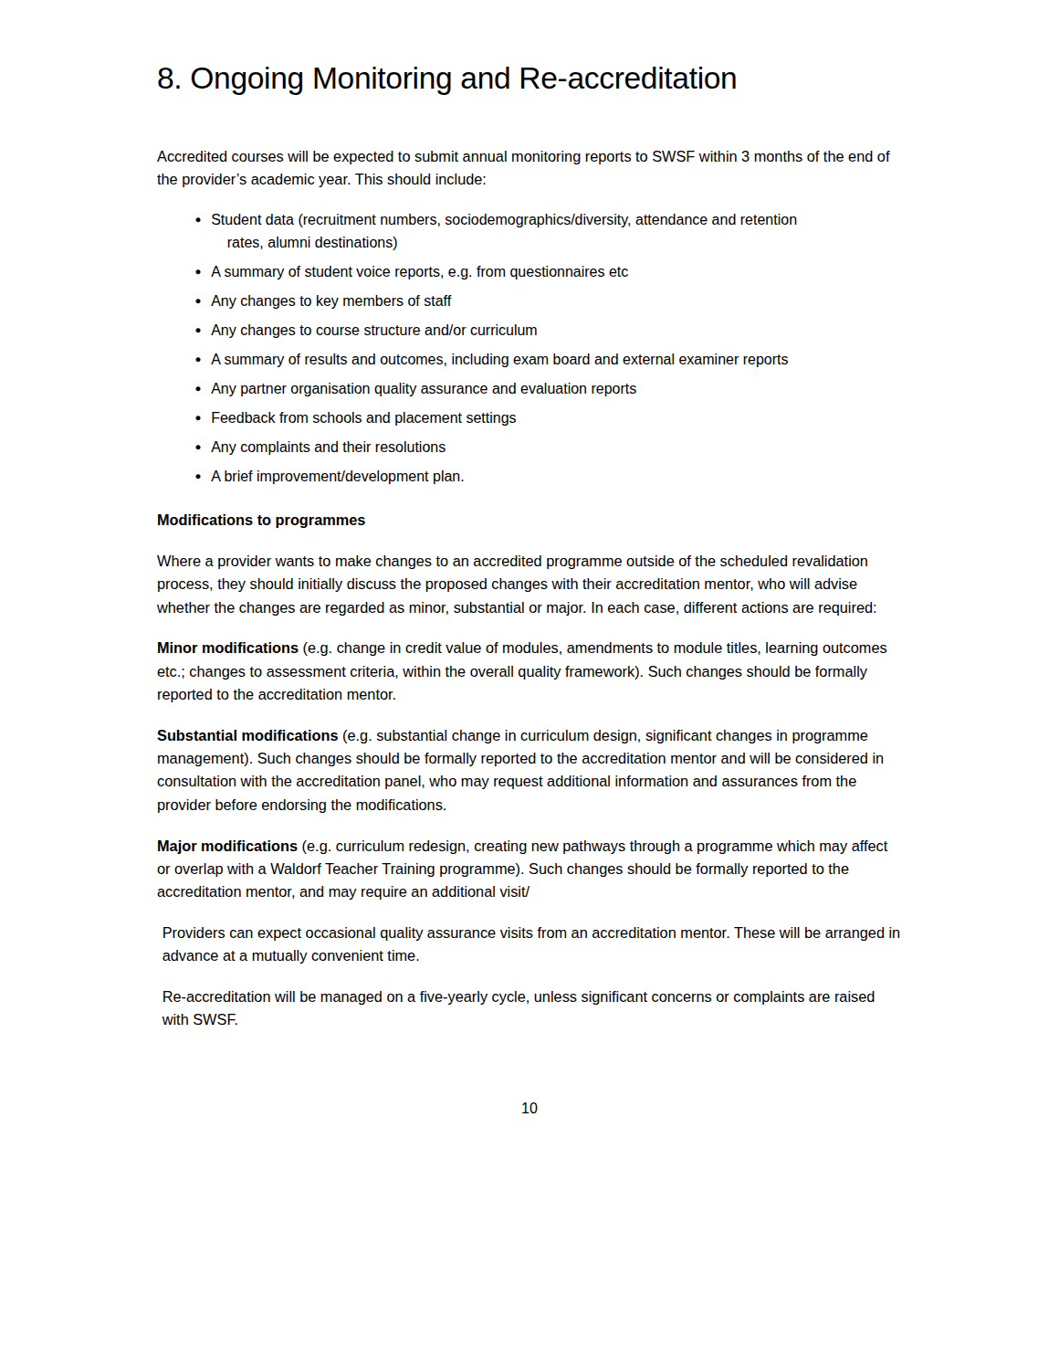8. Ongoing Monitoring and Re-accreditation
Accredited courses will be expected to submit annual monitoring reports to SWSF within 3 months of the end of the provider’s academic year. This should include:
Student data (recruitment numbers, sociodemographics/diversity, attendance and retentionrates, alumni destinations)
A summary of student voice reports, e.g. from questionnaires etc
Any changes to key members of staff
Any changes to course structure and/or curriculum
A summary of results and outcomes, including exam board and external examiner reports
Any partner organisation quality assurance and evaluation reports
Feedback from schools and placement settings
Any complaints and their resolutions
A brief improvement/development plan.
Modifications to programmes
Where a provider wants to make changes to an accredited programme outside of the scheduled revalidation process, they should initially discuss the proposed changes with their accreditation mentor, who will advise whether the changes are regarded as minor, substantial or major. In each case, different actions are required:
Minor modifications (e.g. change in credit value of modules, amendments to module titles, learning outcomes etc.; changes to assessment criteria, within the overall quality framework). Such changes should be formally reported to the accreditation mentor.
Substantial modifications (e.g. substantial change in curriculum design, significant changes in programme management). Such changes should be formally reported to the accreditation mentor and will be considered in consultation with the accreditation panel, who may request additional information and assurances from the provider before endorsing the modifications.
Major modifications (e.g. curriculum redesign, creating new pathways through a programme which may affect or overlap with a Waldorf Teacher Training programme). Such changes should be formally reported to the accreditation mentor, and may require an additional visit/
Providers can expect occasional quality assurance visits from an accreditation mentor. These will be arranged in advance at a mutually convenient time.
Re-accreditation will be managed on a five-yearly cycle, unless significant concerns or complaints are raised with SWSF.
10